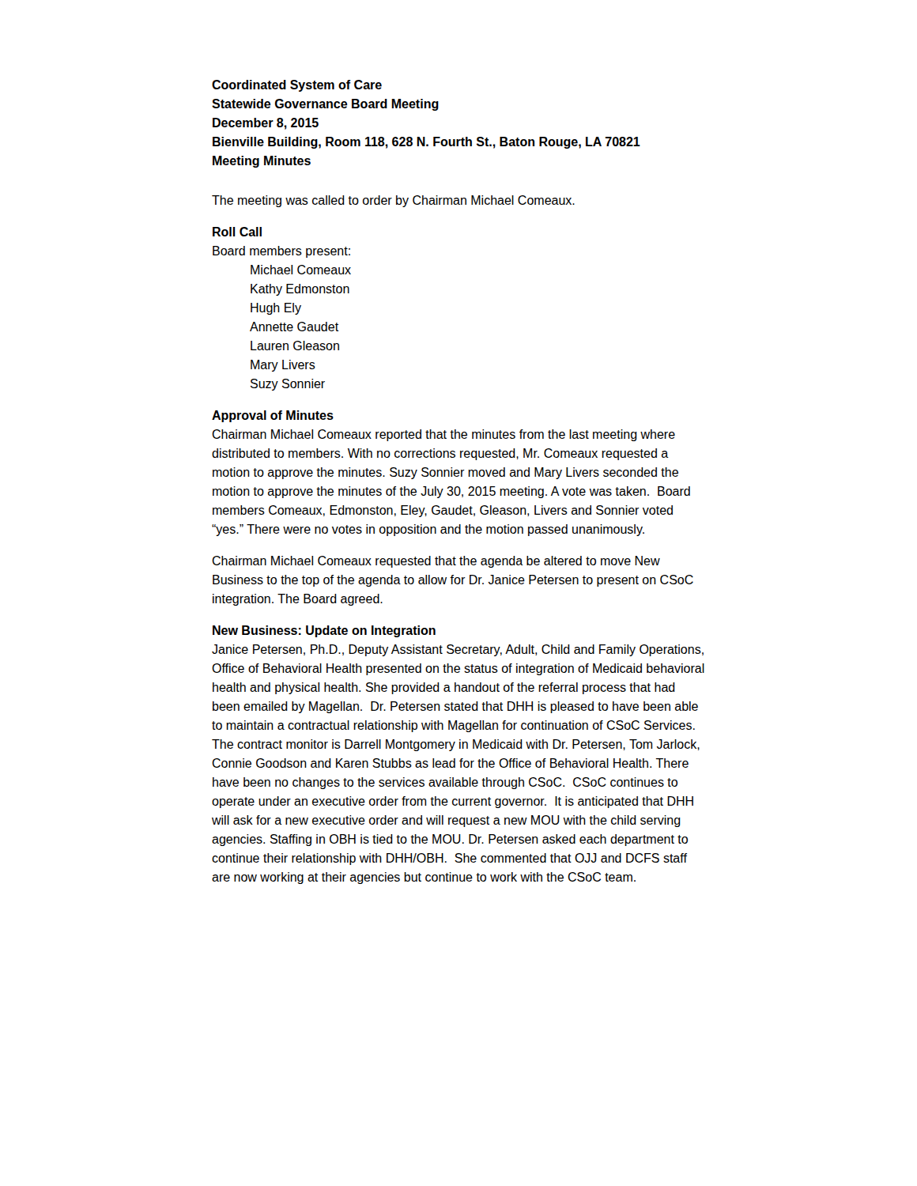Coordinated System of Care
Statewide Governance Board Meeting
December 8, 2015
Bienville Building, Room 118, 628 N. Fourth St., Baton Rouge, LA 70821
Meeting Minutes
The meeting was called to order by Chairman Michael Comeaux.
Roll Call
Board members present:
Michael Comeaux
Kathy Edmonston
Hugh Ely
Annette Gaudet
Lauren Gleason
Mary Livers
Suzy Sonnier
Approval of Minutes
Chairman Michael Comeaux reported that the minutes from the last meeting where distributed to members. With no corrections requested, Mr. Comeaux requested a motion to approve the minutes. Suzy Sonnier moved and Mary Livers seconded the motion to approve the minutes of the July 30, 2015 meeting. A vote was taken. Board members Comeaux, Edmonston, Eley, Gaudet, Gleason, Livers and Sonnier voted “yes.” There were no votes in opposition and the motion passed unanimously.
Chairman Michael Comeaux requested that the agenda be altered to move New Business to the top of the agenda to allow for Dr. Janice Petersen to present on CSoC integration. The Board agreed.
New Business: Update on Integration
Janice Petersen, Ph.D., Deputy Assistant Secretary, Adult, Child and Family Operations, Office of Behavioral Health presented on the status of integration of Medicaid behavioral health and physical health. She provided a handout of the referral process that had been emailed by Magellan. Dr. Petersen stated that DHH is pleased to have been able to maintain a contractual relationship with Magellan for continuation of CSoC Services. The contract monitor is Darrell Montgomery in Medicaid with Dr. Petersen, Tom Jarlock, Connie Goodson and Karen Stubbs as lead for the Office of Behavioral Health. There have been no changes to the services available through CSoC. CSoC continues to operate under an executive order from the current governor. It is anticipated that DHH will ask for a new executive order and will request a new MOU with the child serving agencies. Staffing in OBH is tied to the MOU. Dr. Petersen asked each department to continue their relationship with DHH/OBH. She commented that OJJ and DCFS staff are now working at their agencies but continue to work with the CSoC team.